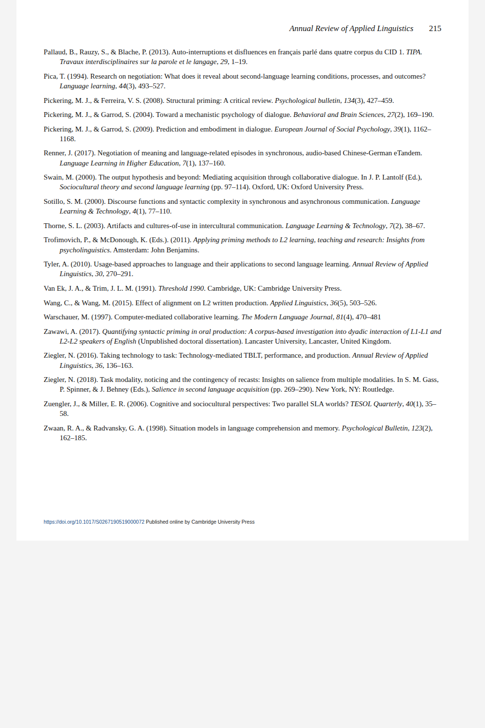Annual Review of Applied Linguistics 215
Pallaud, B., Rauzy, S., & Blache, P. (2013). Auto-interruptions et disfluences en français parlé dans quatre corpus du CID 1. TIPA. Travaux interdisciplinaires sur la parole et le langage, 29, 1–19.
Pica, T. (1994). Research on negotiation: What does it reveal about second-language learning conditions, processes, and outcomes? Language learning, 44(3), 493–527.
Pickering, M. J., & Ferreira, V. S. (2008). Structural priming: A critical review. Psychological bulletin, 134(3), 427–459.
Pickering, M. J., & Garrod, S. (2004). Toward a mechanistic psychology of dialogue. Behavioral and Brain Sciences, 27(2), 169–190.
Pickering, M. J., & Garrod, S. (2009). Prediction and embodiment in dialogue. European Journal of Social Psychology, 39(1), 1162–1168.
Renner, J. (2017). Negotiation of meaning and language-related episodes in synchronous, audio-based Chinese-German eTandem. Language Learning in Higher Education, 7(1), 137–160.
Swain, M. (2000). The output hypothesis and beyond: Mediating acquisition through collaborative dialogue. In J. P. Lantolf (Ed.), Sociocultural theory and second language learning (pp. 97–114). Oxford, UK: Oxford University Press.
Sotillo, S. M. (2000). Discourse functions and syntactic complexity in synchronous and asynchronous communication. Language Learning & Technology, 4(1), 77–110.
Thorne, S. L. (2003). Artifacts and cultures-of-use in intercultural communication. Language Learning & Technology, 7(2), 38–67.
Trofimovich, P., & McDonough, K. (Eds.). (2011). Applying priming methods to L2 learning, teaching and research: Insights from psycholinguistics. Amsterdam: John Benjamins.
Tyler, A. (2010). Usage-based approaches to language and their applications to second language learning. Annual Review of Applied Linguistics, 30, 270–291.
Van Ek, J. A., & Trim, J. L. M. (1991). Threshold 1990. Cambridge, UK: Cambridge University Press.
Wang, C., & Wang, M. (2015). Effect of alignment on L2 written production. Applied Linguistics, 36(5), 503–526.
Warschauer, M. (1997). Computer-mediated collaborative learning. The Modern Language Journal, 81(4), 470–481
Zawawi, A. (2017). Quantifying syntactic priming in oral production: A corpus-based investigation into dyadic interaction of L1-L1 and L2-L2 speakers of English (Unpublished doctoral dissertation). Lancaster University, Lancaster, United Kingdom.
Ziegler, N. (2016). Taking technology to task: Technology-mediated TBLT, performance, and production. Annual Review of Applied Linguistics, 36, 136–163.
Ziegler, N. (2018). Task modality, noticing and the contingency of recasts: Insights on salience from multiple modalities. In S. M. Gass, P. Spinner, & J. Behney (Eds.), Salience in second language acquisition (pp. 269–290). New York, NY: Routledge.
Zuengler, J., & Miller, E. R. (2006). Cognitive and sociocultural perspectives: Two parallel SLA worlds? TESOL Quarterly, 40(1), 35–58.
Zwaan, R. A., & Radvansky, G. A. (1998). Situation models in language comprehension and memory. Psychological Bulletin, 123(2), 162–185.
https://doi.org/10.1017/S0267190519000072 Published online by Cambridge University Press